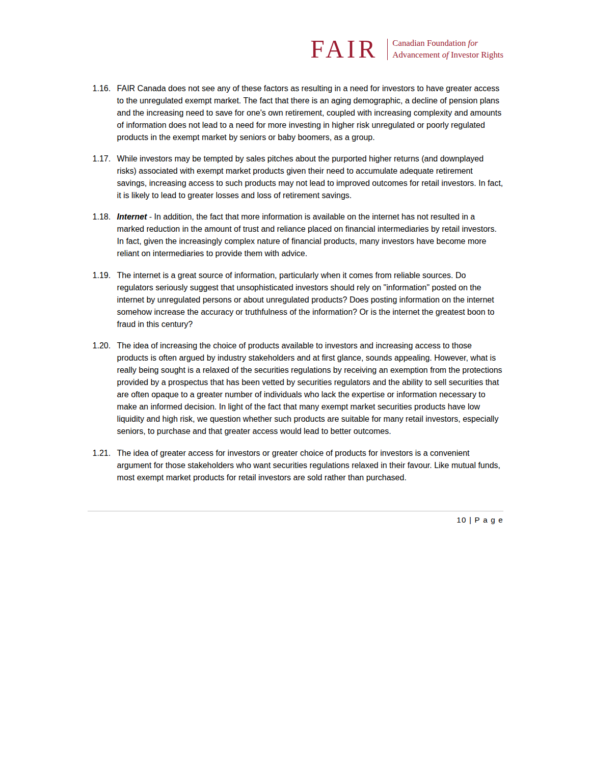FAIR
Canadian Foundation for
Advancement of Investor Rights
1.16. FAIR Canada does not see any of these factors as resulting in a need for investors to have greater access to the unregulated exempt market. The fact that there is an aging demographic, a decline of pension plans and the increasing need to save for one's own retirement, coupled with increasing complexity and amounts of information does not lead to a need for more investing in higher risk unregulated or poorly regulated products in the exempt market by seniors or baby boomers, as a group.
1.17. While investors may be tempted by sales pitches about the purported higher returns (and downplayed risks) associated with exempt market products given their need to accumulate adequate retirement savings, increasing access to such products may not lead to improved outcomes for retail investors. In fact, it is likely to lead to greater losses and loss of retirement savings.
1.18. Internet - In addition, the fact that more information is available on the internet has not resulted in a marked reduction in the amount of trust and reliance placed on financial intermediaries by retail investors. In fact, given the increasingly complex nature of financial products, many investors have become more reliant on intermediaries to provide them with advice.
1.19. The internet is a great source of information, particularly when it comes from reliable sources. Do regulators seriously suggest that unsophisticated investors should rely on "information" posted on the internet by unregulated persons or about unregulated products? Does posting information on the internet somehow increase the accuracy or truthfulness of the information? Or is the internet the greatest boon to fraud in this century?
1.20. The idea of increasing the choice of products available to investors and increasing access to those products is often argued by industry stakeholders and at first glance, sounds appealing. However, what is really being sought is a relaxed of the securities regulations by receiving an exemption from the protections provided by a prospectus that has been vetted by securities regulators and the ability to sell securities that are often opaque to a greater number of individuals who lack the expertise or information necessary to make an informed decision. In light of the fact that many exempt market securities products have low liquidity and high risk, we question whether such products are suitable for many retail investors, especially seniors, to purchase and that greater access would lead to better outcomes.
1.21. The idea of greater access for investors or greater choice of products for investors is a convenient argument for those stakeholders who want securities regulations relaxed in their favour. Like mutual funds, most exempt market products for retail investors are sold rather than purchased.
10 | P a g e